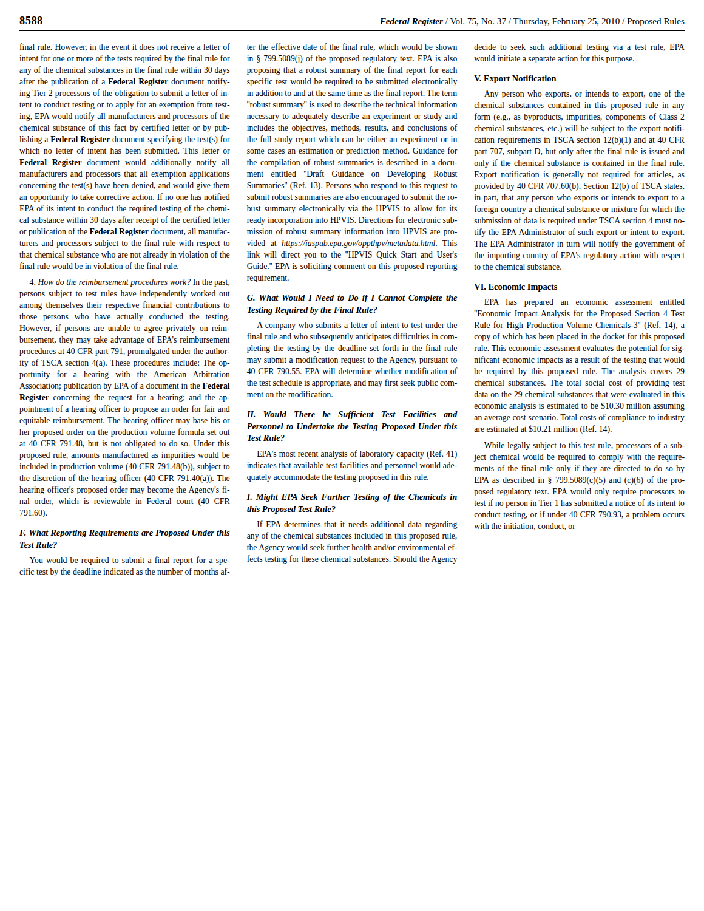8588
Federal Register / Vol. 75, No. 37 / Thursday, February 25, 2010 / Proposed Rules
final rule. However, in the event it does not receive a letter of intent for one or more of the tests required by the final rule for any of the chemical substances in the final rule within 30 days after the publication of a Federal Register document notifying Tier 2 processors of the obligation to submit a letter of intent to conduct testing or to apply for an exemption from testing, EPA would notify all manufacturers and processors of the chemical substance of this fact by certified letter or by publishing a Federal Register document specifying the test(s) for which no letter of intent has been submitted. This letter or Federal Register document would additionally notify all manufacturers and processors that all exemption applications concerning the test(s) have been denied, and would give them an opportunity to take corrective action. If no one has notified EPA of its intent to conduct the required testing of the chemical substance within 30 days after receipt of the certified letter or publication of the Federal Register document, all manufacturers and processors subject to the final rule with respect to that chemical substance who are not already in violation of the final rule would be in violation of the final rule.
4. How do the reimbursement procedures work? In the past, persons subject to test rules have independently worked out among themselves their respective financial contributions to those persons who have actually conducted the testing. However, if persons are unable to agree privately on reimbursement, they may take advantage of EPA's reimbursement procedures at 40 CFR part 791, promulgated under the authority of TSCA section 4(a). These procedures include: The opportunity for a hearing with the American Arbitration Association; publication by EPA of a document in the Federal Register concerning the request for a hearing; and the appointment of a hearing officer to propose an order for fair and equitable reimbursement. The hearing officer may base his or her proposed order on the production volume formula set out at 40 CFR 791.48, but is not obligated to do so. Under this proposed rule, amounts manufactured as impurities would be included in production volume (40 CFR 791.48(b)), subject to the discretion of the hearing officer (40 CFR 791.40(a)). The hearing officer's proposed order may become the Agency's final order, which is reviewable in Federal court (40 CFR 791.60).
F. What Reporting Requirements are Proposed Under this Test Rule?
You would be required to submit a final report for a specific test by the deadline indicated as the number of months after the effective date of the final rule, which would be shown in § 799.5089(j) of the proposed regulatory text. EPA is also proposing that a robust summary of the final report for each specific test would be required to be submitted electronically in addition to and at the same time as the final report. The term ''robust summary'' is used to describe the technical information necessary to adequately describe an experiment or study and includes the objectives, methods, results, and conclusions of the full study report which can be either an experiment or in some cases an estimation or prediction method. Guidance for the compilation of robust summaries is described in a document entitled ''Draft Guidance on Developing Robust Summaries'' (Ref. 13). Persons who respond to this request to submit robust summaries are also encouraged to submit the robust summary electronically via the HPVIS to allow for its ready incorporation into HPVIS. Directions for electronic submission of robust summary information into HPVIS are provided at https://iaspub.epa.gov/oppthpv/metadata.html. This link will direct you to the ''HPVIS Quick Start and User's Guide.'' EPA is soliciting comment on this proposed reporting requirement.
G. What Would I Need to Do if I Cannot Complete the Testing Required by the Final Rule?
A company who submits a letter of intent to test under the final rule and who subsequently anticipates difficulties in completing the testing by the deadline set forth in the final rule may submit a modification request to the Agency, pursuant to 40 CFR 790.55. EPA will determine whether modification of the test schedule is appropriate, and may first seek public comment on the modification.
H. Would There be Sufficient Test Facilities and Personnel to Undertake the Testing Proposed Under this Test Rule?
EPA's most recent analysis of laboratory capacity (Ref. 41) indicates that available test facilities and personnel would adequately accommodate the testing proposed in this rule.
I. Might EPA Seek Further Testing of the Chemicals in this Proposed Test Rule?
If EPA determines that it needs additional data regarding any of the chemical substances included in this proposed rule, the Agency would seek further health and/or environmental effects testing for these chemical substances. Should the Agency decide to seek such additional testing via a test rule, EPA would initiate a separate action for this purpose.
V. Export Notification
Any person who exports, or intends to export, one of the chemical substances contained in this proposed rule in any form (e.g., as byproducts, impurities, components of Class 2 chemical substances, etc.) will be subject to the export notification requirements in TSCA section 12(b)(1) and at 40 CFR part 707, subpart D, but only after the final rule is issued and only if the chemical substance is contained in the final rule. Export notification is generally not required for articles, as provided by 40 CFR 707.60(b). Section 12(b) of TSCA states, in part, that any person who exports or intends to export to a foreign country a chemical substance or mixture for which the submission of data is required under TSCA section 4 must notify the EPA Administrator of such export or intent to export. The EPA Administrator in turn will notify the government of the importing country of EPA's regulatory action with respect to the chemical substance.
VI. Economic Impacts
EPA has prepared an economic assessment entitled ''Economic Impact Analysis for the Proposed Section 4 Test Rule for High Production Volume Chemicals-3'' (Ref. 14), a copy of which has been placed in the docket for this proposed rule. This economic assessment evaluates the potential for significant economic impacts as a result of the testing that would be required by this proposed rule. The analysis covers 29 chemical substances. The total social cost of providing test data on the 29 chemical substances that were evaluated in this economic analysis is estimated to be $10.30 million assuming an average cost scenario. Total costs of compliance to industry are estimated at $10.21 million (Ref. 14).
While legally subject to this test rule, processors of a subject chemical would be required to comply with the requirements of the final rule only if they are directed to do so by EPA as described in § 799.5089(c)(5) and (c)(6) of the proposed regulatory text. EPA would only require processors to test if no person in Tier 1 has submitted a notice of its intent to conduct testing, or if under 40 CFR 790.93, a problem occurs with the initiation, conduct, or